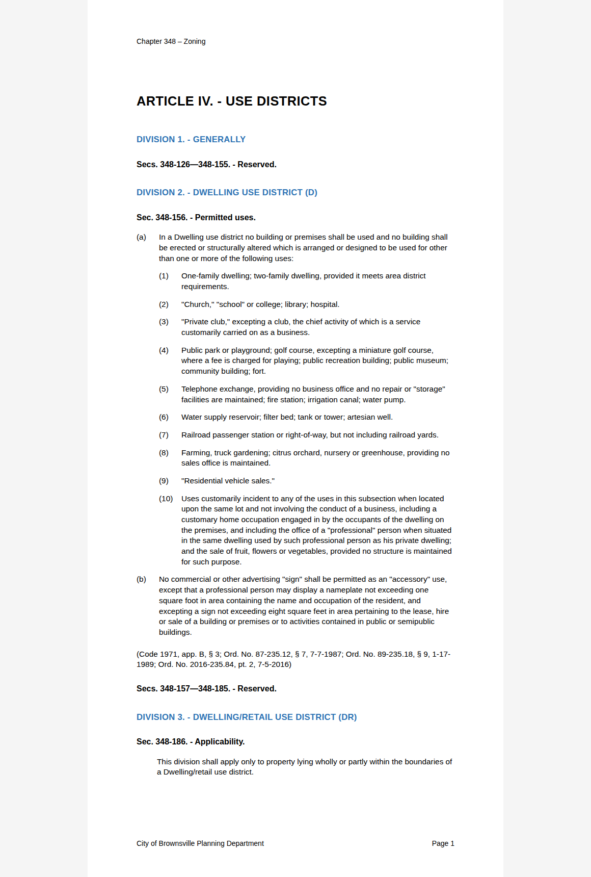Chapter 348 – Zoning
ARTICLE IV. - USE DISTRICTS
DIVISION 1. - GENERALLY
Secs. 348-126—348-155. - Reserved.
DIVISION 2. - DWELLING USE DISTRICT (D)
Sec. 348-156. - Permitted uses.
(a) In a Dwelling use district no building or premises shall be used and no building shall be erected or structurally altered which is arranged or designed to be used for other than one or more of the following uses:
(1) One-family dwelling; two-family dwelling, provided it meets area district requirements.
(2)"Church," "school" or college; library; hospital.
(3)"Private club," excepting a club, the chief activity of which is a service customarily carried on as a business.
(4) Public park or playground; golf course, excepting a miniature golf course, where a fee is charged for playing; public recreation building; public museum; community building; fort.
(5) Telephone exchange, providing no business office and no repair or "storage" facilities are maintained; fire station; irrigation canal; water pump.
(6) Water supply reservoir; filter bed; tank or tower; artesian well.
(7) Railroad passenger station or right-of-way, but not including railroad yards.
(8) Farming, truck gardening; citrus orchard, nursery or greenhouse, providing no sales office is maintained.
(9)"Residential vehicle sales."
(10) Uses customarily incident to any of the uses in this subsection when located upon the same lot and not involving the conduct of a business, including a customary home occupation engaged in by the occupants of the dwelling on the premises, and including the office of a "professional" person when situated in the same dwelling used by such professional person as his private dwelling; and the sale of fruit, flowers or vegetables, provided no structure is maintained for such purpose.
(b) No commercial or other advertising "sign" shall be permitted as an "accessory" use, except that a professional person may display a nameplate not exceeding one square foot in area containing the name and occupation of the resident, and excepting a sign not exceeding eight square feet in area pertaining to the lease, hire or sale of a building or premises or to activities contained in public or semipublic buildings.
(Code 1971, app. B, § 3; Ord. No. 87-235.12, § 7, 7-7-1987; Ord. No. 89-235.18, § 9, 1-17-1989; Ord. No. 2016-235.84, pt. 2, 7-5-2016)
Secs. 348-157—348-185. - Reserved.
DIVISION 3. - DWELLING/RETAIL USE DISTRICT (DR)
Sec. 348-186. - Applicability.
This division shall apply only to property lying wholly or partly within the boundaries of a Dwelling/retail use district.
City of Brownsville Planning Department Page 1